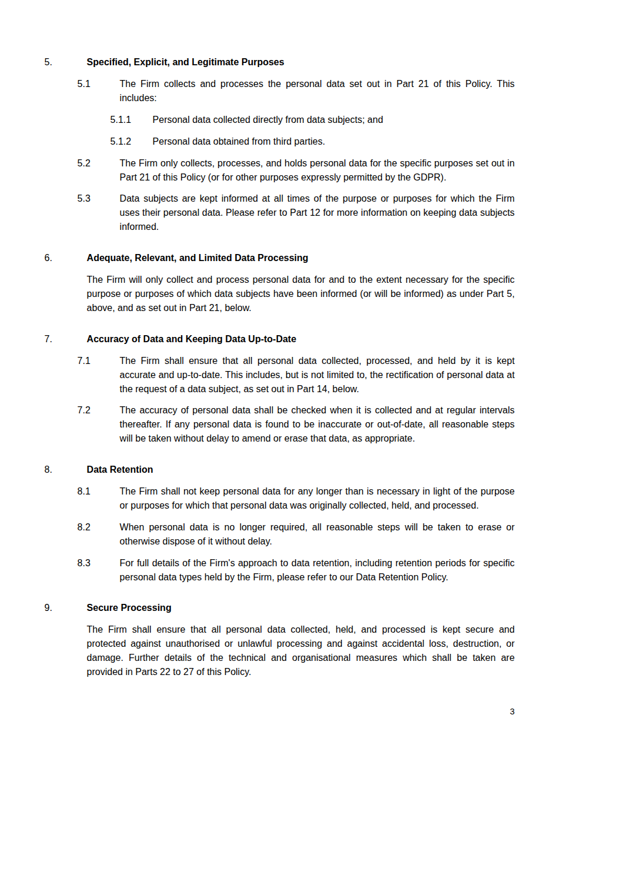5. Specified, Explicit, and Legitimate Purposes
5.1 The Firm collects and processes the personal data set out in Part 21 of this Policy. This includes:
5.1.1 Personal data collected directly from data subjects; and
5.1.2 Personal data obtained from third parties.
5.2 The Firm only collects, processes, and holds personal data for the specific purposes set out in Part 21 of this Policy (or for other purposes expressly permitted by the GDPR).
5.3 Data subjects are kept informed at all times of the purpose or purposes for which the Firm uses their personal data. Please refer to Part 12 for more information on keeping data subjects informed.
6. Adequate, Relevant, and Limited Data Processing
The Firm will only collect and process personal data for and to the extent necessary for the specific purpose or purposes of which data subjects have been informed (or will be informed) as under Part 5, above, and as set out in Part 21, below.
7. Accuracy of Data and Keeping Data Up-to-Date
7.1 The Firm shall ensure that all personal data collected, processed, and held by it is kept accurate and up-to-date. This includes, but is not limited to, the rectification of personal data at the request of a data subject, as set out in Part 14, below.
7.2 The accuracy of personal data shall be checked when it is collected and at regular intervals thereafter. If any personal data is found to be inaccurate or out-of-date, all reasonable steps will be taken without delay to amend or erase that data, as appropriate.
8. Data Retention
8.1 The Firm shall not keep personal data for any longer than is necessary in light of the purpose or purposes for which that personal data was originally collected, held, and processed.
8.2 When personal data is no longer required, all reasonable steps will be taken to erase or otherwise dispose of it without delay.
8.3 For full details of the Firm's approach to data retention, including retention periods for specific personal data types held by the Firm, please refer to our Data Retention Policy.
9. Secure Processing
The Firm shall ensure that all personal data collected, held, and processed is kept secure and protected against unauthorised or unlawful processing and against accidental loss, destruction, or damage. Further details of the technical and organisational measures which shall be taken are provided in Parts 22 to 27 of this Policy.
3